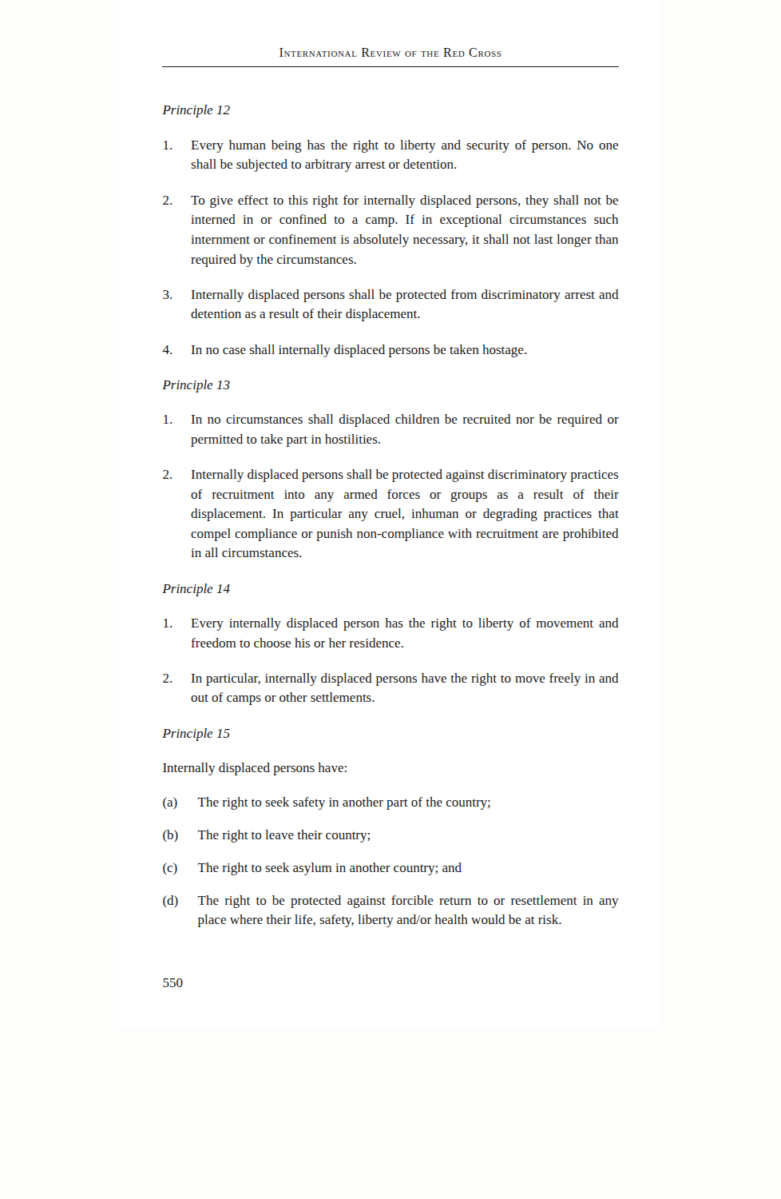International Review of the Red Cross
Principle 12
Every human being has the right to liberty and security of person. No one shall be subjected to arbitrary arrest or detention.
To give effect to this right for internally displaced persons, they shall not be interned in or confined to a camp. If in exceptional circumstances such internment or confinement is absolutely necessary, it shall not last longer than required by the circumstances.
Internally displaced persons shall be protected from discriminatory arrest and detention as a result of their displacement.
In no case shall internally displaced persons be taken hostage.
Principle 13
In no circumstances shall displaced children be recruited nor be required or permitted to take part in hostilities.
Internally displaced persons shall be protected against discriminatory practices of recruitment into any armed forces or groups as a result of their displacement. In particular any cruel, inhuman or degrading practices that compel compliance or punish non-compliance with recruitment are prohibited in all circumstances.
Principle 14
Every internally displaced person has the right to liberty of movement and freedom to choose his or her residence.
In particular, internally displaced persons have the right to move freely in and out of camps or other settlements.
Principle 15
Internally displaced persons have:
(a) The right to seek safety in another part of the country;
(b) The right to leave their country;
(c) The right to seek asylum in another country; and
(d) The right to be protected against forcible return to or resettlement in any place where their life, safety, liberty and/or health would be at risk.
550